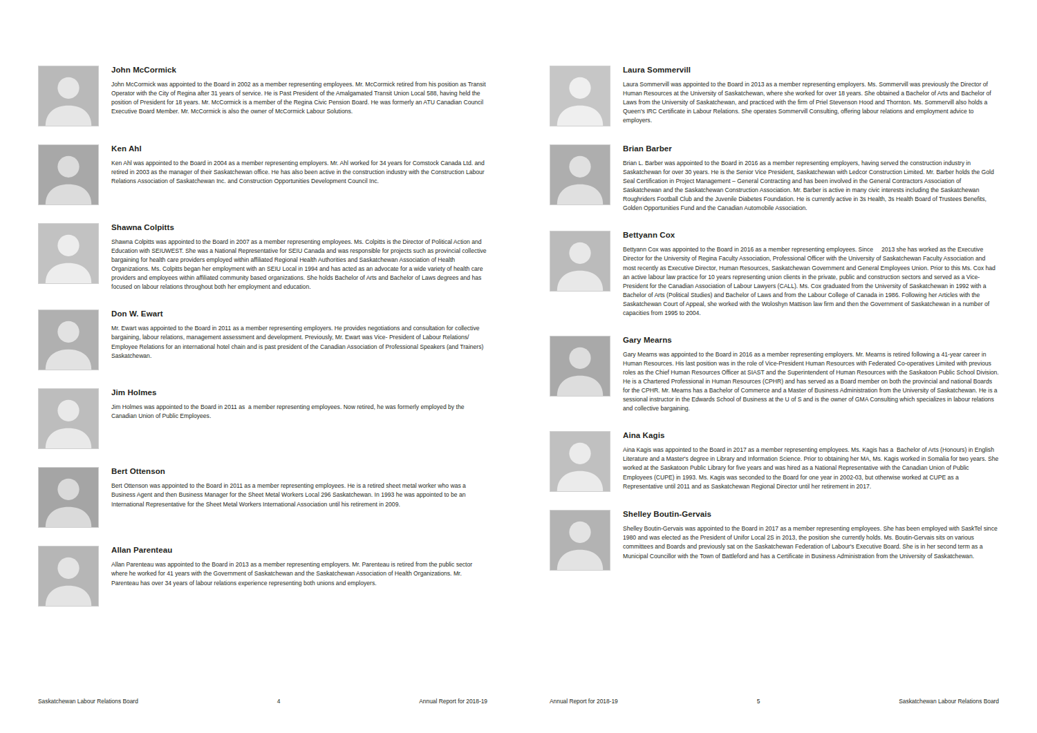John McCormick
John McCormick was appointed to the Board in 2002 as a member representing employees. Mr. McCormick retired from his position as Transit Operator with the City of Regina after 31 years of service. He is Past President of the Amalgamated Transit Union Local 588, having held the position of President for 18 years. Mr. McCormick is a member of the Regina Civic Pension Board. He was formerly an ATU Canadian Council Executive Board Member. Mr. McCormick is also the owner of McCormick Labour Solutions.
Ken Ahl
Ken Ahl was appointed to the Board in 2004 as a member representing employers. Mr. Ahl worked for 34 years for Comstock Canada Ltd. and retired in 2003 as the manager of their Saskatchewan office. He has also been active in the construction industry with the Construction Labour Relations Association of Saskatchewan Inc. and Construction Opportunities Development Council Inc.
Shawna Colpitts
Shawna Colpitts was appointed to the Board in 2007 as a member representing employees. Ms. Colpitts is the Director of Political Action and Education with SEIUWEST. She was a National Representative for SEIU Canada and was responsible for projects such as provincial collective bargaining for health care providers employed within affiliated Regional Health Authorities and Saskatchewan Association of Health Organizations. Ms. Colpitts began her employment with an SEIU Local in 1994 and has acted as an advocate for a wide variety of health care providers and employees within affiliated community based organizations. She holds Bachelor of Arts and Bachelor of Laws degrees and has focused on labour relations throughout both her employment and education.
Don W. Ewart
Mr. Ewart was appointed to the Board in 2011 as a member representing employers. He provides negotiations and consultation for collective bargaining, labour relations, management assessment and development. Previously, Mr. Ewart was Vice- President of Labour Relations/ Employee Relations for an international hotel chain and is past president of the Canadian Association of Professional Speakers (and Trainers) Saskatchewan.
Jim Holmes
Jim Holmes was appointed to the Board in 2011 as a member representing employees. Now retired, he was formerly employed by the Canadian Union of Public Employees.
Bert Ottenson
Bert Ottenson was appointed to the Board in 2011 as a member representing employees. He is a retired sheet metal worker who was a Business Agent and then Business Manager for the Sheet Metal Workers Local 296 Saskatchewan. In 1993 he was appointed to be an International Representative for the Sheet Metal Workers International Association until his retirement in 2009.
Allan Parenteau
Allan Parenteau was appointed to the Board in 2013 as a member representing employers. Mr. Parenteau is retired from the public sector where he worked for 41 years with the Government of Saskatchewan and the Saskatchewan Association of Health Organizations. Mr. Parenteau has over 34 years of labour relations experience representing both unions and employers.
Saskatchewan Labour Relations Board 4 Annual Report for 2018-19
Laura Sommervill
Laura Sommervill was appointed to the Board in 2013 as a member representing employers. Ms. Sommervill was previously the Director of Human Resources at the University of Saskatchewan, where she worked for over 18 years. She obtained a Bachelor of Arts and Bachelor of Laws from the University of Saskatchewan, and practiced with the firm of Priel Stevenson Hood and Thornton. Ms. Sommervill also holds a Queen's IRC Certificate in Labour Relations. She operates Sommervill Consulting, offering labour relations and employment advice to employers.
Brian Barber
Brian L. Barber was appointed to the Board in 2016 as a member representing employers, having served the construction industry in Saskatchewan for over 30 years. He is the Senior Vice President, Saskatchewan with Ledcor Construction Limited. Mr. Barber holds the Gold Seal Certification in Project Management – General Contracting and has been involved in the General Contractors Association of Saskatchewan and the Saskatchewan Construction Association. Mr. Barber is active in many civic interests including the Saskatchewan Roughriders Football Club and the Juvenile Diabetes Foundation. He is currently active in 3s Health, 3s Health Board of Trustees Benefits, Golden Opportunities Fund and the Canadian Automobile Association.
Bettyann Cox
Bettyann Cox was appointed to the Board in 2016 as a member representing employees. Since 2013 she has worked as the Executive Director for the University of Regina Faculty Association, Professional Officer with the University of Saskatchewan Faculty Association and most recently as Executive Director, Human Resources, Saskatchewan Government and General Employees Union. Prior to this Ms. Cox had an active labour law practice for 10 years representing union clients in the private, public and construction sectors and served as a Vice-President for the Canadian Association of Labour Lawyers (CALL). Ms. Cox graduated from the University of Saskatchewan in 1992 with a Bachelor of Arts (Political Studies) and Bachelor of Laws and from the Labour College of Canada in 1986. Following her Articles with the Saskatchewan Court of Appeal, she worked with the Woloshyn Mattison law firm and then the Government of Saskatchewan in a number of capacities from 1995 to 2004.
Gary Mearns
Gary Mearns was appointed to the Board in 2016 as a member representing employers. Mr. Mearns is retired following a 41-year career in Human Resources. His last position was in the role of Vice-President Human Resources with Federated Co-operatives Limited with previous roles as the Chief Human Resources Officer at SIAST and the Superintendent of Human Resources with the Saskatoon Public School Division. He is a Chartered Professional in Human Resources (CPHR) and has served as a Board member on both the provincial and national Boards for the CPHR. Mr. Mearns has a Bachelor of Commerce and a Master of Business Administration from the University of Saskatchewan. He is a sessional instructor in the Edwards School of Business at the U of S and is the owner of GMA Consulting which specializes in labour relations and collective bargaining.
Aina Kagis
Aina Kagis was appointed to the Board in 2017 as a member representing employees. Ms. Kagis has a Bachelor of Arts (Honours) in English Literature and a Master's degree in Library and Information Science. Prior to obtaining her MA, Ms. Kagis worked in Somalia for two years. She worked at the Saskatoon Public Library for five years and was hired as a National Representative with the Canadian Union of Public Employees (CUPE) in 1993. Ms. Kagis was seconded to the Board for one year in 2002-03, but otherwise worked at CUPE as a Representative until 2011 and as Saskatchewan Regional Director until her retirement in 2017.
Shelley Boutin-Gervais
Shelley Boutin-Gervais was appointed to the Board in 2017 as a member representing employees. She has been employed with SaskTel since 1980 and was elected as the President of Unifor Local 2S in 2013, the position she currently holds. Ms. Boutin-Gervais sits on various committees and Boards and previously sat on the Saskatchewan Federation of Labour's Executive Board. She is in her second term as a Municipal Councillor with the Town of Battleford and has a Certificate in Business Administration from the University of Saskatchewan.
Annual Report for 2018-19 5 Saskatchewan Labour Relations Board